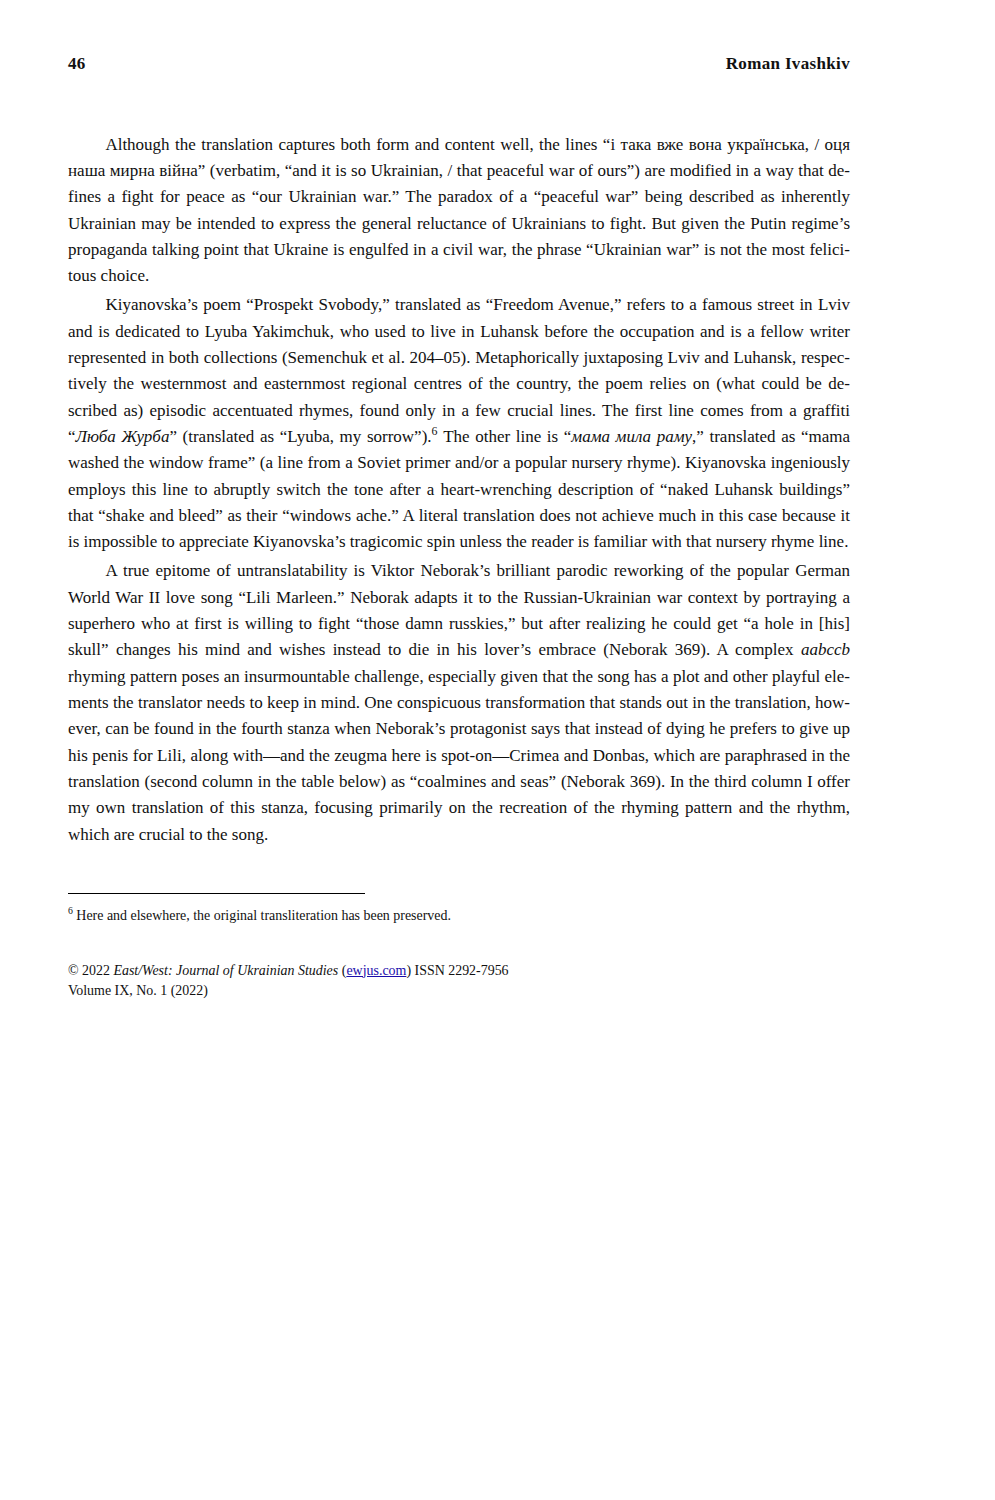46 Roman Ivashkiv
Although the translation captures both form and content well, the lines “і така вже вона українська, / оця наша мирна війна” (verbatim, “and it is so Ukrainian, / that peaceful war of ours”) are modified in a way that defines a fight for peace as “our Ukrainian war.” The paradox of a “peaceful war” being described as inherently Ukrainian may be intended to express the general reluctance of Ukrainians to fight. But given the Putin regime’s propaganda talking point that Ukraine is engulfed in a civil war, the phrase “Ukrainian war” is not the most felicitous choice.
Kiyanovska’s poem “Prospekt Svobody,” translated as “Freedom Avenue,” refers to a famous street in Lviv and is dedicated to Lyuba Yakimchuk, who used to live in Luhansk before the occupation and is a fellow writer represented in both collections (Semenchuk et al. 204–05). Metaphorically juxtaposing Lviv and Luhansk, respectively the westernmost and easternmost regional centres of the country, the poem relies on (what could be described as) episodic accentuated rhymes, found only in a few crucial lines. The first line comes from a graffiti “Люба Журба” (translated as “Lyuba, my sorrow”).6 The other line is “мама мила раму,” translated as “mama washed the window frame” (a line from a Soviet primer and/or a popular nursery rhyme). Kiyanovska ingeniously employs this line to abruptly switch the tone after a heart-wrenching description of “naked Luhansk buildings” that “shake and bleed” as their “windows ache.” A literal translation does not achieve much in this case because it is impossible to appreciate Kiyanovska’s tragicomic spin unless the reader is familiar with that nursery rhyme line.
A true epitome of untranslatability is Viktor Neborak’s brilliant parodic reworking of the popular German World War II love song “Lili Marleen.” Neborak adapts it to the Russian-Ukrainian war context by portraying a superhero who at first is willing to fight “those damn russkies,” but after realizing he could get “a hole in [his] skull” changes his mind and wishes instead to die in his lover’s embrace (Neborak 369). A complex aabccb rhyming pattern poses an insurmountable challenge, especially given that the song has a plot and other playful elements the translator needs to keep in mind. One conspicuous transformation that stands out in the translation, however, can be found in the fourth stanza when Neborak’s protagonist says that instead of dying he prefers to give up his penis for Lili, along with—and the zeugma here is spot-on—Crimea and Donbas, which are paraphrased in the translation (second column in the table below) as “coalmines and seas” (Neborak 369). In the third column I offer my own translation of this stanza, focusing primarily on the recreation of the rhyming pattern and the rhythm, which are crucial to the song.
6 Here and elsewhere, the original transliteration has been preserved.
© 2022 East/West: Journal of Ukrainian Studies (ewjus.com) ISSN 2292-7956
Volume IX, No. 1 (2022)